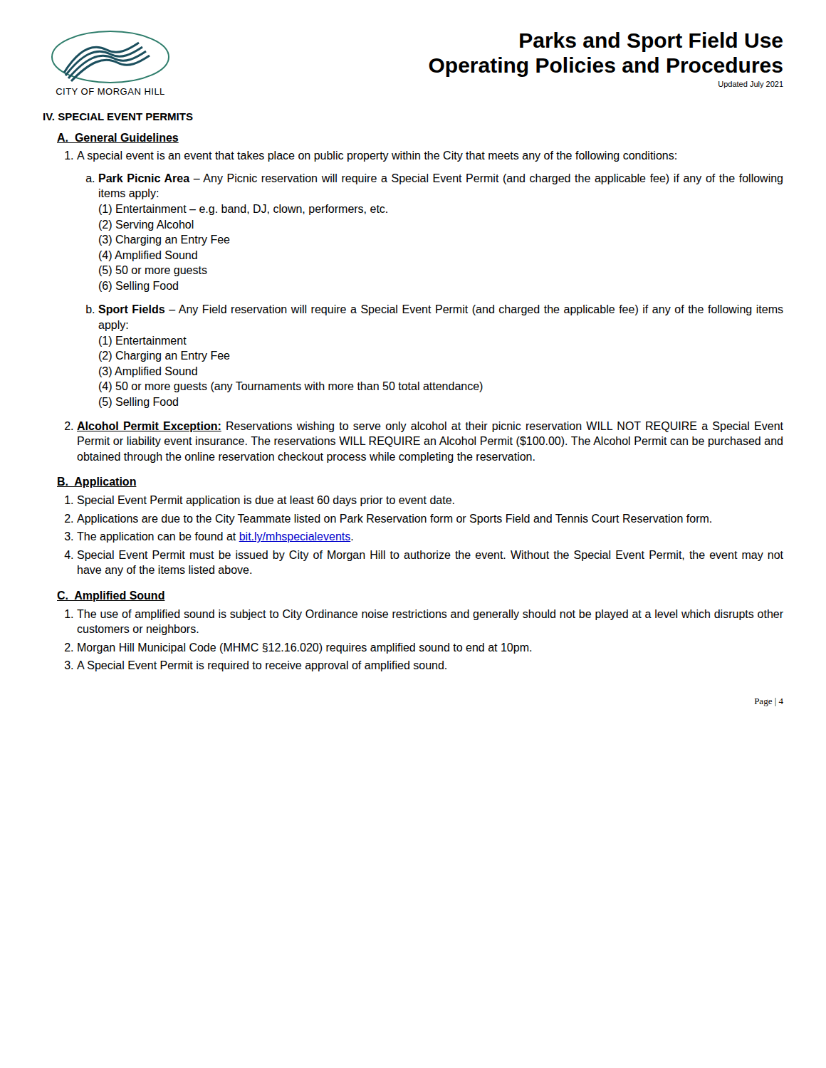CITY OF MORGAN HILL
Parks and Sport Field Use
Operating Policies and Procedures
Updated July 2021
IV. SPECIAL EVENT PERMITS
A. General Guidelines
A special event is an event that takes place on public property within the City that meets any of the following conditions:
Park Picnic Area – Any Picnic reservation will require a Special Event Permit (and charged the applicable fee) if any of the following items apply:
(1) Entertainment – e.g. band, DJ, clown, performers, etc.
(2) Serving Alcohol
(3) Charging an Entry Fee
(4) Amplified Sound
(5) 50 or more guests
(6) Selling Food
Sport Fields – Any Field reservation will require a Special Event Permit (and charged the applicable fee) if any of the following items apply:
(1) Entertainment
(2) Charging an Entry Fee
(3) Amplified Sound
(4) 50 or more guests (any Tournaments with more than 50 total attendance)
(5) Selling Food
Alcohol Permit Exception: Reservations wishing to serve only alcohol at their picnic reservation WILL NOT REQUIRE a Special Event Permit or liability event insurance. The reservations WILL REQUIRE an Alcohol Permit ($100.00). The Alcohol Permit can be purchased and obtained through the online reservation checkout process while completing the reservation.
B. Application
Special Event Permit application is due at least 60 days prior to event date.
Applications are due to the City Teammate listed on Park Reservation form or Sports Field and Tennis Court Reservation form.
The application can be found at bit.ly/mhspecialevents.
Special Event Permit must be issued by City of Morgan Hill to authorize the event. Without the Special Event Permit, the event may not have any of the items listed above.
C. Amplified Sound
The use of amplified sound is subject to City Ordinance noise restrictions and generally should not be played at a level which disrupts other customers or neighbors.
Morgan Hill Municipal Code (MHMC §12.16.020) requires amplified sound to end at 10pm.
A Special Event Permit is required to receive approval of amplified sound.
Page | 4